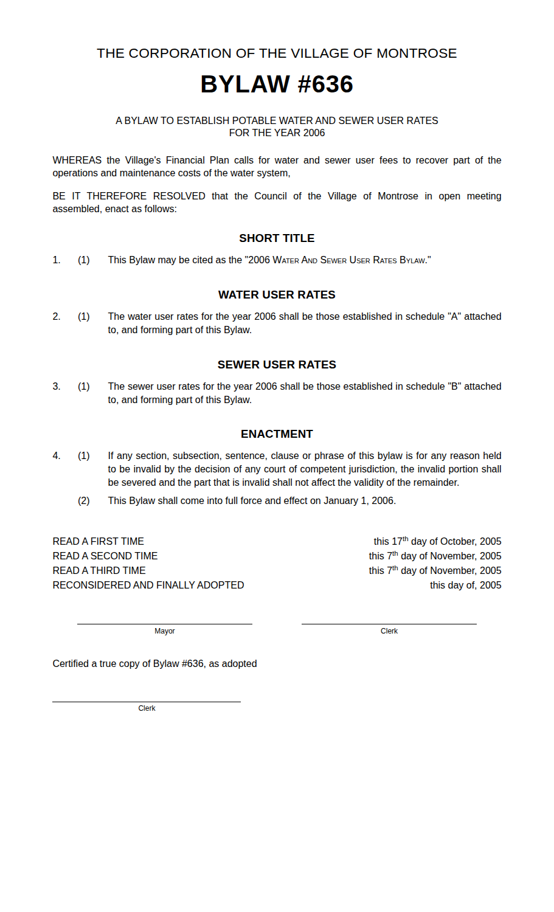THE CORPORATION OF THE VILLAGE OF MONTROSE
BYLAW #636
A BYLAW TO ESTABLISH POTABLE WATER AND SEWER USER RATES
FOR THE YEAR 2006
WHEREAS the Village's Financial Plan calls for water and sewer user fees to recover part of the operations and maintenance costs of the water system,
BE IT THEREFORE RESOLVED that the Council of the Village of Montrose in open meeting assembled, enact as follows:
SHORT TITLE
| 1. | (1) | This Bylaw may be cited as the "2006 Water And Sewer User Rates Bylaw ." |
WATER USER RATES
| 2. | (1) | The water user rates for the year 2006 shall be those established in schedule "A" attached to, and forming part of this Bylaw. |
SEWER USER RATES
| 3. | (1) | The sewer user rates for the year 2006 shall be those established in schedule "B" attached to, and forming part of this Bylaw. |
ENACTMENT
| 4. | (1) | If any section, subsection, sentence, clause or phrase of this bylaw is for any reason held to be invalid by the decision of any court of competent jurisdiction, the invalid portion shall be severed and the part that is invalid shall not affect the validity of the remainder. |
| | (2) | This Bylaw shall come into full force and effect on January 1, 2006. |
| READ A FIRST TIME | this 17 th day of October, 2005 |
| READ A SECOND TIME | this 7 th day of November, 2005 |
| READ A THIRD TIME | this 7 th day of November, 2005 |
| RECONSIDERED AND FINALLY ADOPTED | this day of, 2005 |
| Mayor | Clerk |
Certified a true copy of Bylaw #636, as adopted
Clerk